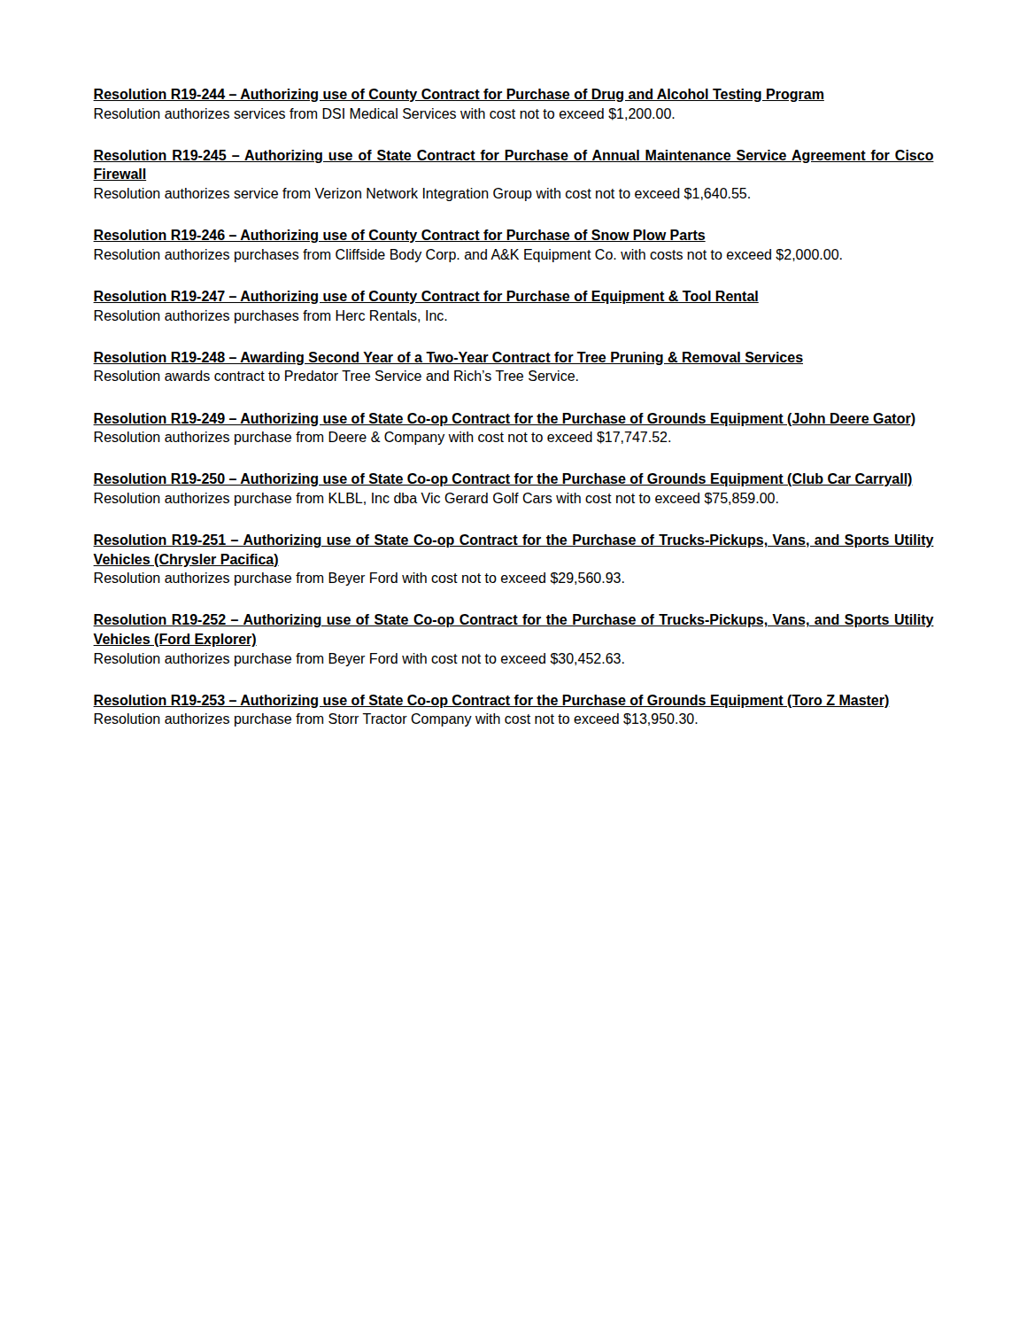Resolution R19-244 – Authorizing use of County Contract for Purchase of Drug and Alcohol Testing Program
Resolution authorizes services from DSI Medical Services with cost not to exceed $1,200.00.
Resolution R19-245 – Authorizing use of State Contract for Purchase of Annual Maintenance Service Agreement for Cisco Firewall
Resolution authorizes service from Verizon Network Integration Group with cost not to exceed $1,640.55.
Resolution R19-246 – Authorizing use of County Contract for Purchase of Snow Plow Parts
Resolution authorizes purchases from Cliffside Body Corp. and A&K Equipment Co. with costs not to exceed $2,000.00.
Resolution R19-247 – Authorizing use of County Contract for Purchase of Equipment & Tool Rental
Resolution authorizes purchases from Herc Rentals, Inc.
Resolution R19-248 – Awarding Second Year of a Two-Year Contract for Tree Pruning & Removal Services
Resolution awards contract to Predator Tree Service and Rich’s Tree Service.
Resolution R19-249 – Authorizing use of State Co-op Contract for the Purchase of Grounds Equipment (John Deere Gator)
Resolution authorizes purchase from Deere & Company with cost not to exceed $17,747.52.
Resolution R19-250 – Authorizing use of State Co-op Contract for the Purchase of Grounds Equipment (Club Car Carryall)
Resolution authorizes purchase from KLBL, Inc dba Vic Gerard Golf Cars with cost not to exceed $75,859.00.
Resolution R19-251 – Authorizing use of State Co-op Contract for the Purchase of Trucks-Pickups, Vans, and Sports Utility Vehicles (Chrysler Pacifica)
Resolution authorizes purchase from Beyer Ford with cost not to exceed $29,560.93.
Resolution R19-252 – Authorizing use of State Co-op Contract for the Purchase of Trucks-Pickups, Vans, and Sports Utility Vehicles (Ford Explorer)
Resolution authorizes purchase from Beyer Ford with cost not to exceed $30,452.63.
Resolution R19-253 – Authorizing use of State Co-op Contract for the Purchase of Grounds Equipment (Toro Z Master)
Resolution authorizes purchase from Storr Tractor Company with cost not to exceed $13,950.30.